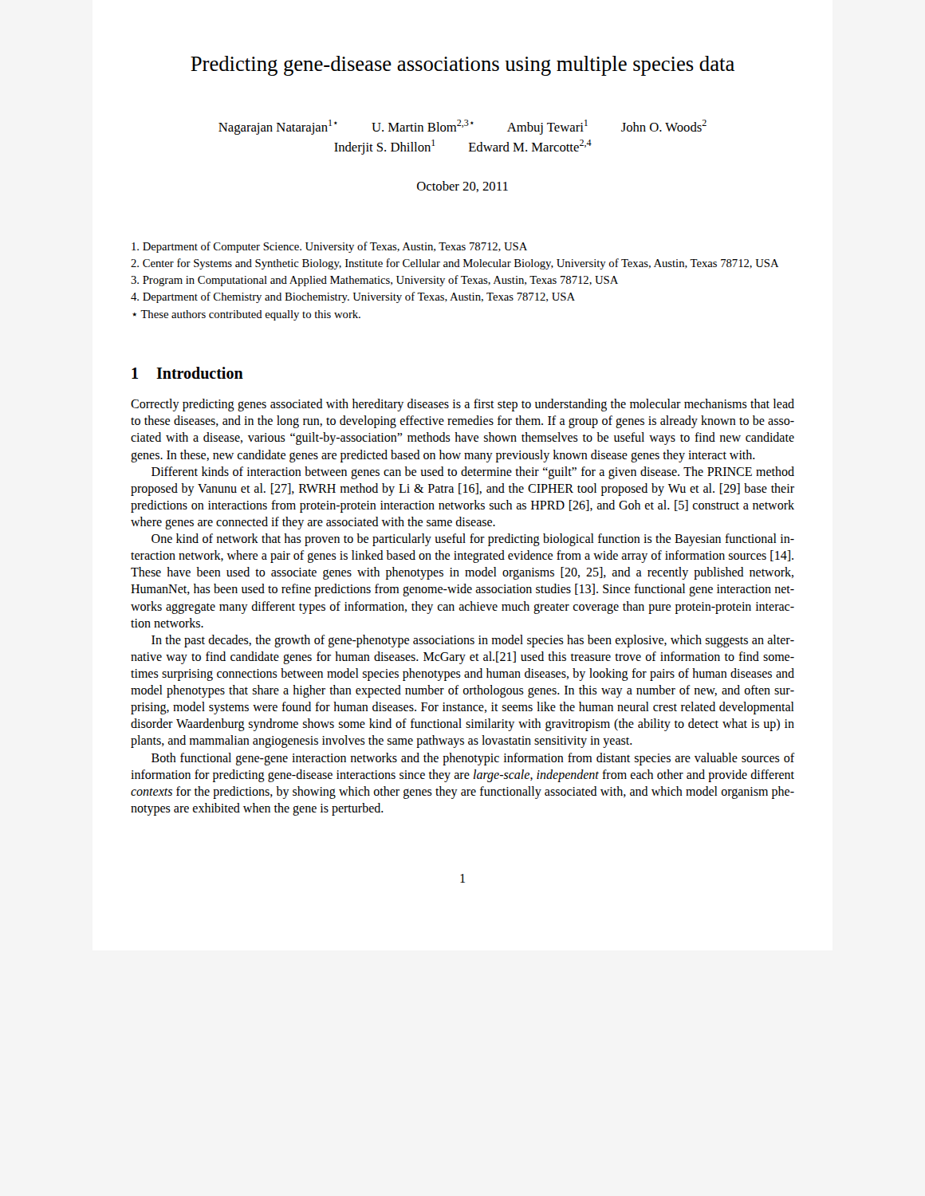Predicting gene-disease associations using multiple species data
Nagarajan Natarajan1⋆ U. Martin Blom2,3⋆ Ambuj Tewari1 John O. Woods2 Inderjit S. Dhillon1 Edward M. Marcotte2,4
October 20, 2011
1. Department of Computer Science. University of Texas, Austin, Texas 78712, USA
2. Center for Systems and Synthetic Biology, Institute for Cellular and Molecular Biology, University of Texas, Austin, Texas 78712, USA
3. Program in Computational and Applied Mathematics, University of Texas, Austin, Texas 78712, USA
4. Department of Chemistry and Biochemistry. University of Texas, Austin, Texas 78712, USA
⋆ These authors contributed equally to this work.
1 Introduction
Correctly predicting genes associated with hereditary diseases is a first step to understanding the molecular mechanisms that lead to these diseases, and in the long run, to developing effective remedies for them. If a group of genes is already known to be associated with a disease, various “guilt-by-association” methods have shown themselves to be useful ways to find new candidate genes. In these, new candidate genes are predicted based on how many previously known disease genes they interact with.
Different kinds of interaction between genes can be used to determine their “guilt” for a given disease. The PRINCE method proposed by Vanunu et al. [27], RWRH method by Li & Patra [16], and the CIPHER tool proposed by Wu et al. [29] base their predictions on interactions from protein-protein interaction networks such as HPRD [26], and Goh et al. [5] construct a network where genes are connected if they are associated with the same disease.
One kind of network that has proven to be particularly useful for predicting biological function is the Bayesian functional interaction network, where a pair of genes is linked based on the integrated evidence from a wide array of information sources [14]. These have been used to associate genes with phenotypes in model organisms [20, 25], and a recently published network, HumanNet, has been used to refine predictions from genome-wide association studies [13]. Since functional gene interaction networks aggregate many different types of information, they can achieve much greater coverage than pure protein-protein interaction networks.
In the past decades, the growth of gene-phenotype associations in model species has been explosive, which suggests an alternative way to find candidate genes for human diseases. McGary et al.[21] used this treasure trove of information to find sometimes surprising connections between model species phenotypes and human diseases, by looking for pairs of human diseases and model phenotypes that share a higher than expected number of orthologous genes. In this way a number of new, and often surprising, model systems were found for human diseases. For instance, it seems like the human neural crest related developmental disorder Waardenburg syndrome shows some kind of functional similarity with gravitropism (the ability to detect what is up) in plants, and mammalian angiogenesis involves the same pathways as lovastatin sensitivity in yeast.
Both functional gene-gene interaction networks and the phenotypic information from distant species are valuable sources of information for predicting gene-disease interactions since they are large-scale, independent from each other and provide different contexts for the predictions, by showing which other genes they are functionally associated with, and which model organism phenotypes are exhibited when the gene is perturbed.
1